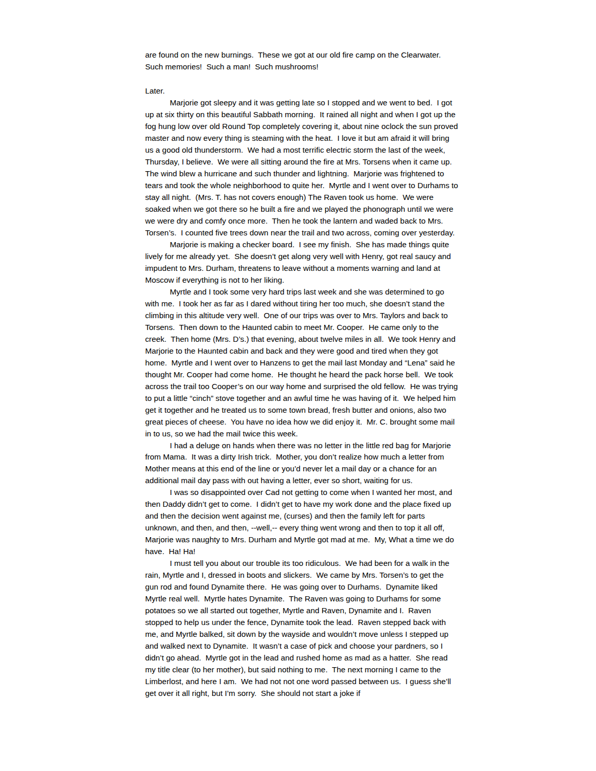are found on the new burnings. These we got at our old fire camp on the Clearwater. Such memories! Such a man! Such mushrooms!
Later.
Marjorie got sleepy and it was getting late so I stopped and we went to bed. I got up at six thirty on this beautiful Sabbath morning. It rained all night and when I got up the fog hung low over old Round Top completely covering it, about nine oclock the sun proved master and now every thing is steaming with the heat. I love it but am afraid it will bring us a good old thunderstorm. We had a most terrific electric storm the last of the week, Thursday, I believe. We were all sitting around the fire at Mrs. Torsens when it came up. The wind blew a hurricane and such thunder and lightning. Marjorie was frightened to tears and took the whole neighborhood to quite her. Myrtle and I went over to Durhams to stay all night. (Mrs. T. has not covers enough) The Raven took us home. We were soaked when we got there so he built a fire and we played the phonograph until we were we were dry and comfy once more. Then he took the lantern and waded back to Mrs. Torsen’s. I counted five trees down near the trail and two across, coming over yesterday.
Marjorie is making a checker board. I see my finish. She has made things quite lively for me already yet. She doesn’t get along very well with Henry, got real saucy and impudent to Mrs. Durham, threatens to leave without a moments warning and land at Moscow if everything is not to her liking.
Myrtle and I took some very hard trips last week and she was determined to go with me. I took her as far as I dared without tiring her too much, she doesn’t stand the climbing in this altitude very well. One of our trips was over to Mrs. Taylors and back to Torsens. Then down to the Haunted cabin to meet Mr. Cooper. He came only to the creek. Then home (Mrs. D’s.) that evening, about twelve miles in all. We took Henry and Marjorie to the Haunted cabin and back and they were good and tired when they got home. Myrtle and I went over to Hanzens to get the mail last Monday and “Lena” said he thought Mr. Cooper had come home. He thought he heard the pack horse bell. We took across the trail too Cooper’s on our way home and surprised the old fellow. He was trying to put a little “cinch” stove together and an awful time he was having of it. We helped him get it together and he treated us to some town bread, fresh butter and onions, also two great pieces of cheese. You have no idea how we did enjoy it. Mr. C. brought some mail in to us, so we had the mail twice this week.
I had a deluge on hands when there was no letter in the little red bag for Marjorie from Mama. It was a dirty Irish trick. Mother, you don’t realize how much a letter from Mother means at this end of the line or you’d never let a mail day or a chance for an additional mail day pass with out having a letter, ever so short, waiting for us.
I was so disappointed over Cad not getting to come when I wanted her most, and then Daddy didn’t get to come. I didn’t get to have my work done and the place fixed up and then the decision went against me, (curses) and then the family left for parts unknown, and then, and then, --well,-- every thing went wrong and then to top it all off, Marjorie was naughty to Mrs. Durham and Myrtle got mad at me. My, What a time we do have. Ha! Ha!
I must tell you about our trouble its too ridiculous. We had been for a walk in the rain, Myrtle and I, dressed in boots and slickers. We came by Mrs. Torsen’s to get the gun rod and found Dynamite there. He was going over to Durhams. Dynamite liked Myrtle real well. Myrtle hates Dynamite. The Raven was going to Durhams for some potatoes so we all started out together, Myrtle and Raven, Dynamite and I. Raven stopped to help us under the fence, Dynamite took the lead. Raven stepped back with me, and Myrtle balked, sit down by the wayside and wouldn’t move unless I stepped up and walked next to Dynamite. It wasn’t a case of pick and choose your pardners, so I didn’t go ahead. Myrtle got in the lead and rushed home as mad as a hatter. She read my title clear (to her mother), but said nothing to me. The next morning I came to the Limberlost, and here I am. We had not not one word passed between us. I guess she’ll get over it all right, but I’m sorry. She should not start a joke if